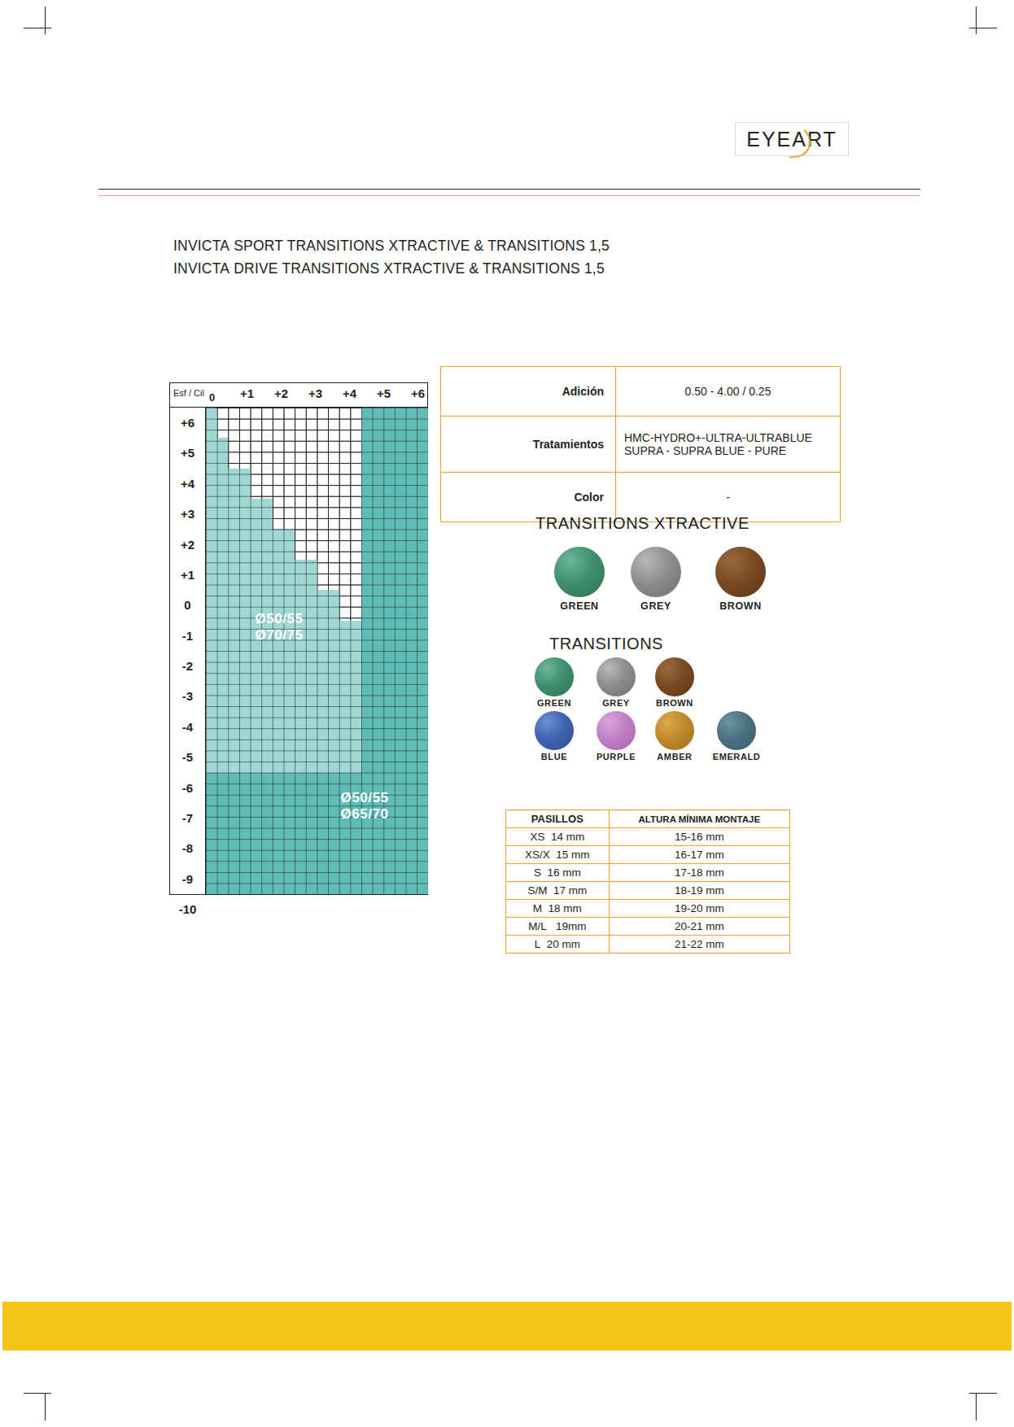EYE ART
INVICTA SPORT TRANSITIONS XTRACTIVE & TRANSITIONS 1,5
INVICTA DRIVE TRANSITIONS XTRACTIVE & TRANSITIONS 1,5
Esf / Cil 0 +1 +2 +3 +4 +5 +6
+6
+5
+4
+3
+2
+1
0
-1
-2
-3
-4
-5
-6
-7
-8
-9
-10
Ø50/55
Ø70/75
Ø50/55
Ø65/70
| Adición | 0.50 - 4.00 / 0.25 |
| Tratamientos | HMC-HYDRO+-ULTRA-ULTRABLUE SUPRA - SUPRA BLUE - PURE |
| Color | - |
TRANSITIONS XTRACTIVE
GREEN
GREY
BROWN
TRANSITIONS
GREEN
GREY
BROWN
BLUE
PURPLE
AMBER
EMERALD
| PASILLOS | ALTURA MÍNIMA MONTAJE |
| --- | --- |
| XS 14 mm | 15-16 mm |
| XS/X 15 mm | 16-17 mm |
| S 16 mm | 17-18 mm |
| S/M 17 mm | 18-19 mm |
| M 18 mm | 19-20 mm |
| M/L 19mm | 20-21 mm |
| L 20 mm | 21-22 mm |